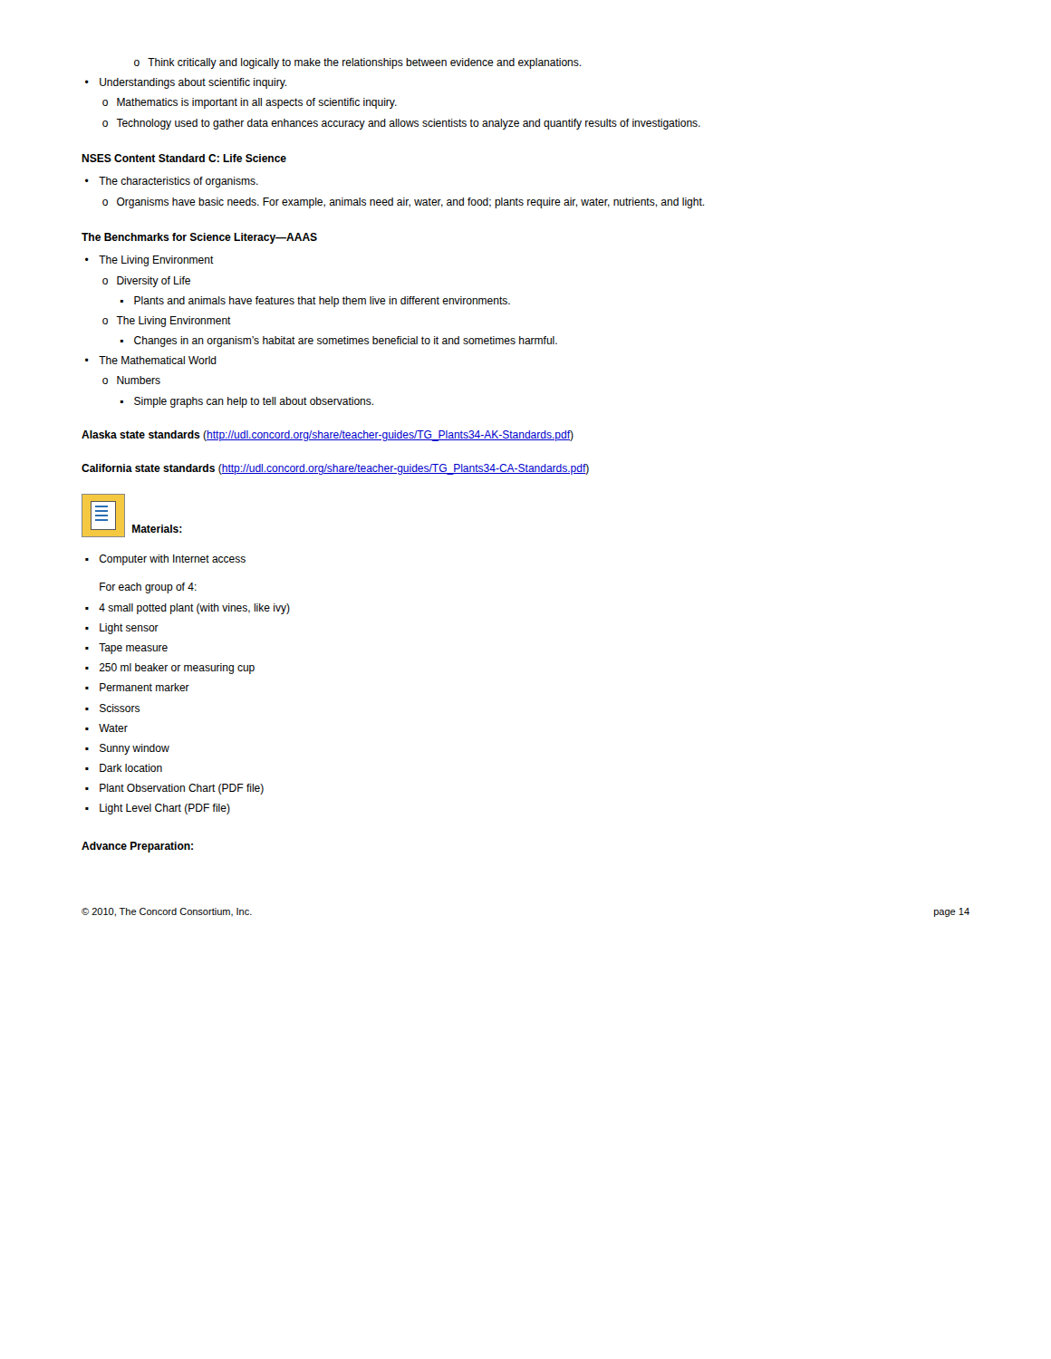Think critically and logically to make the relationships between evidence and explanations.
Understandings about scientific inquiry.
Mathematics is important in all aspects of scientific inquiry.
Technology used to gather data enhances accuracy and allows scientists to analyze and quantify results of investigations.
NSES Content Standard C: Life Science
The characteristics of organisms.
Organisms have basic needs. For example, animals need air, water, and food; plants require air, water, nutrients, and light.
The Benchmarks for Science Literacy—AAAS
The Living Environment
Diversity of Life
Plants and animals have features that help them live in different environments.
The Living Environment
Changes in an organism’s habitat are sometimes beneficial to it and sometimes harmful.
The Mathematical World
Numbers
Simple graphs can help to tell about observations.
Alaska state standards (http://udl.concord.org/share/teacher-guides/TG_Plants34-AK-Standards.pdf)
California state standards (http://udl.concord.org/share/teacher-guides/TG_Plants34-CA-Standards.pdf)
Materials:
Computer with Internet access
For each group of 4:
4 small potted plant (with vines, like ivy)
Light sensor
Tape measure
250 ml beaker or measuring cup
Permanent marker
Scissors
Water
Sunny window
Dark location
Plant Observation Chart (PDF file)
Light Level Chart (PDF file)
Advance Preparation:
© 2010, The Concord Consortium, Inc. page 14